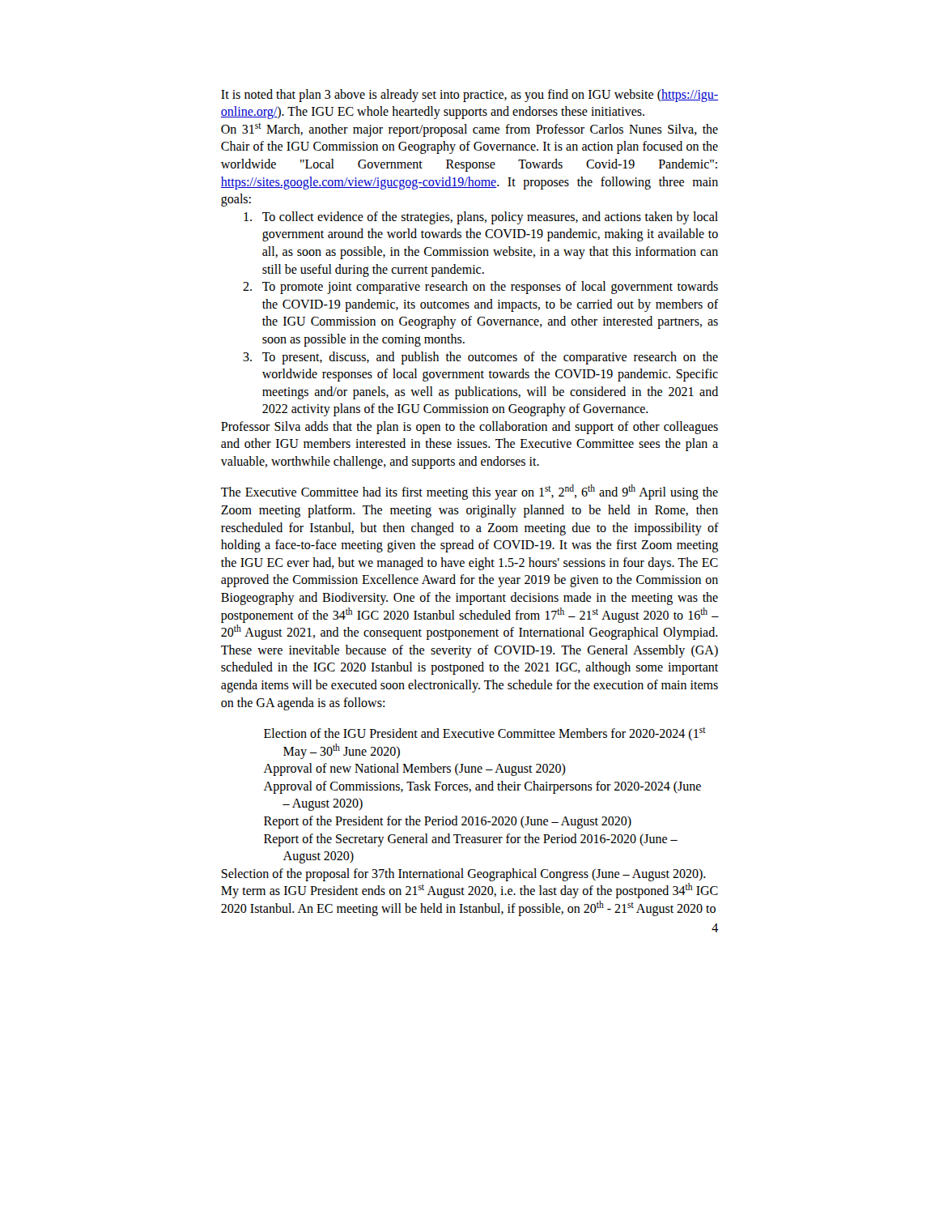It is noted that plan 3 above is already set into practice, as you find on IGU website (https://igu-online.org/). The IGU EC whole heartedly supports and endorses these initiatives.
On 31st March, another major report/proposal came from Professor Carlos Nunes Silva, the Chair of the IGU Commission on Geography of Governance. It is an action plan focused on the worldwide "Local Government Response Towards Covid-19 Pandemic": https://sites.google.com/view/igucgog-covid19/home. It proposes the following three main goals:
To collect evidence of the strategies, plans, policy measures, and actions taken by local government around the world towards the COVID-19 pandemic, making it available to all, as soon as possible, in the Commission website, in a way that this information can still be useful during the current pandemic.
To promote joint comparative research on the responses of local government towards the COVID-19 pandemic, its outcomes and impacts, to be carried out by members of the IGU Commission on Geography of Governance, and other interested partners, as soon as possible in the coming months.
To present, discuss, and publish the outcomes of the comparative research on the worldwide responses of local government towards the COVID-19 pandemic. Specific meetings and/or panels, as well as publications, will be considered in the 2021 and 2022 activity plans of the IGU Commission on Geography of Governance.
Professor Silva adds that the plan is open to the collaboration and support of other colleagues and other IGU members interested in these issues. The Executive Committee sees the plan a valuable, worthwhile challenge, and supports and endorses it.
The Executive Committee had its first meeting this year on 1st, 2nd, 6th and 9th April using the Zoom meeting platform. The meeting was originally planned to be held in Rome, then rescheduled for Istanbul, but then changed to a Zoom meeting due to the impossibility of holding a face-to-face meeting given the spread of COVID-19. It was the first Zoom meeting the IGU EC ever had, but we managed to have eight 1.5-2 hours' sessions in four days. The EC approved the Commission Excellence Award for the year 2019 be given to the Commission on Biogeography and Biodiversity. One of the important decisions made in the meeting was the postponement of the 34th IGC 2020 Istanbul scheduled from 17th – 21st August 2020 to 16th – 20th August 2021, and the consequent postponement of International Geographical Olympiad. These were inevitable because of the severity of COVID-19. The General Assembly (GA) scheduled in the IGC 2020 Istanbul is postponed to the 2021 IGC, although some important agenda items will be executed soon electronically. The schedule for the execution of main items on the GA agenda is as follows:
Election of the IGU President and Executive Committee Members for 2020-2024 (1st May – 30th June 2020)
Approval of new National Members (June – August 2020)
Approval of Commissions, Task Forces, and their Chairpersons for 2020-2024 (June – August 2020)
Report of the President for the Period 2016-2020 (June – August 2020)
Report of the Secretary General and Treasurer for the Period 2016-2020 (June – August 2020)
Selection of the proposal for 37th International Geographical Congress (June – August 2020).
My term as IGU President ends on 21st August 2020, i.e. the last day of the postponed 34th IGC 2020 Istanbul. An EC meeting will be held in Istanbul, if possible, on 20th - 21st August 2020 to
4